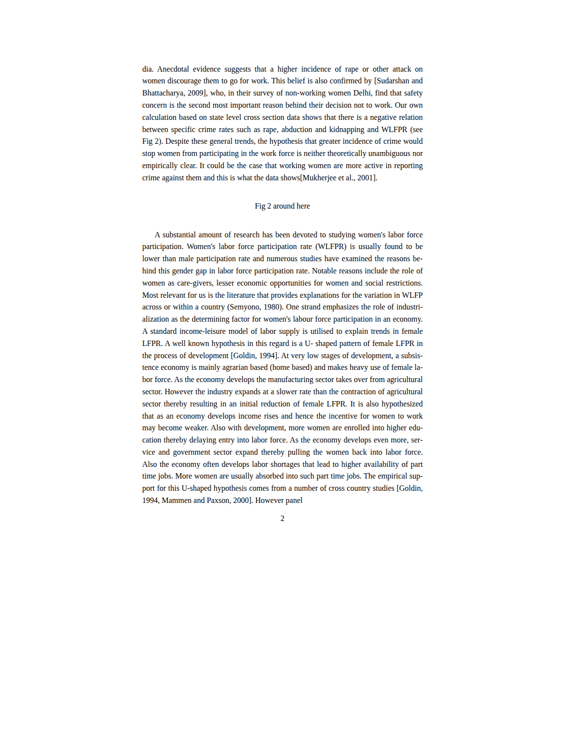dia. Anecdotal evidence suggests that a higher incidence of rape or other attack on women discourage them to go for work. This belief is also confirmed by [Sudarshan and Bhattacharya, 2009], who, in their survey of non-working women Delhi, find that safety concern is the second most important reason behind their decision not to work. Our own calculation based on state level cross section data shows that there is a negative relation between specific crime rates such as rape, abduction and kidnapping and WLFPR (see Fig 2). Despite these general trends, the hypothesis that greater incidence of crime would stop women from participating in the work force is neither theoretically unambiguous nor empirically clear. It could be the case that working women are more active in reporting crime against them and this is what the data shows[Mukherjee et al., 2001].
Fig 2 around here
A substantial amount of research has been devoted to studying women's labor force participation. Women's labor force participation rate (WLFPR) is usually found to be lower than male participation rate and numerous studies have examined the reasons behind this gender gap in labor force participation rate. Notable reasons include the role of women as care-givers, lesser economic opportunities for women and social restrictions. Most relevant for us is the literature that provides explanations for the variation in WLFP across or within a country (Semyono, 1980). One strand emphasizes the role of industrialization as the determining factor for women's labour force participation in an economy. A standard income-leisure model of labor supply is utilised to explain trends in female LFPR. A well known hypothesis in this regard is a U- shaped pattern of female LFPR in the process of development [Goldin, 1994]. At very low stages of development, a subsistence economy is mainly agrarian based (home based) and makes heavy use of female labor force. As the economy develops the manufacturing sector takes over from agricultural sector. However the industry expands at a slower rate than the contraction of agricultural sector thereby resulting in an initial reduction of female LFPR. It is also hypothesized that as an economy develops income rises and hence the incentive for women to work may become weaker. Also with development, more women are enrolled into higher education thereby delaying entry into labor force. As the economy develops even more, service and government sector expand thereby pulling the women back into labor force. Also the economy often develops labor shortages that lead to higher availability of part time jobs. More women are usually absorbed into such part time jobs. The empirical support for this U-shaped hypothesis comes from a number of cross country studies [Goldin, 1994, Mammen and Paxson, 2000]. However panel
2